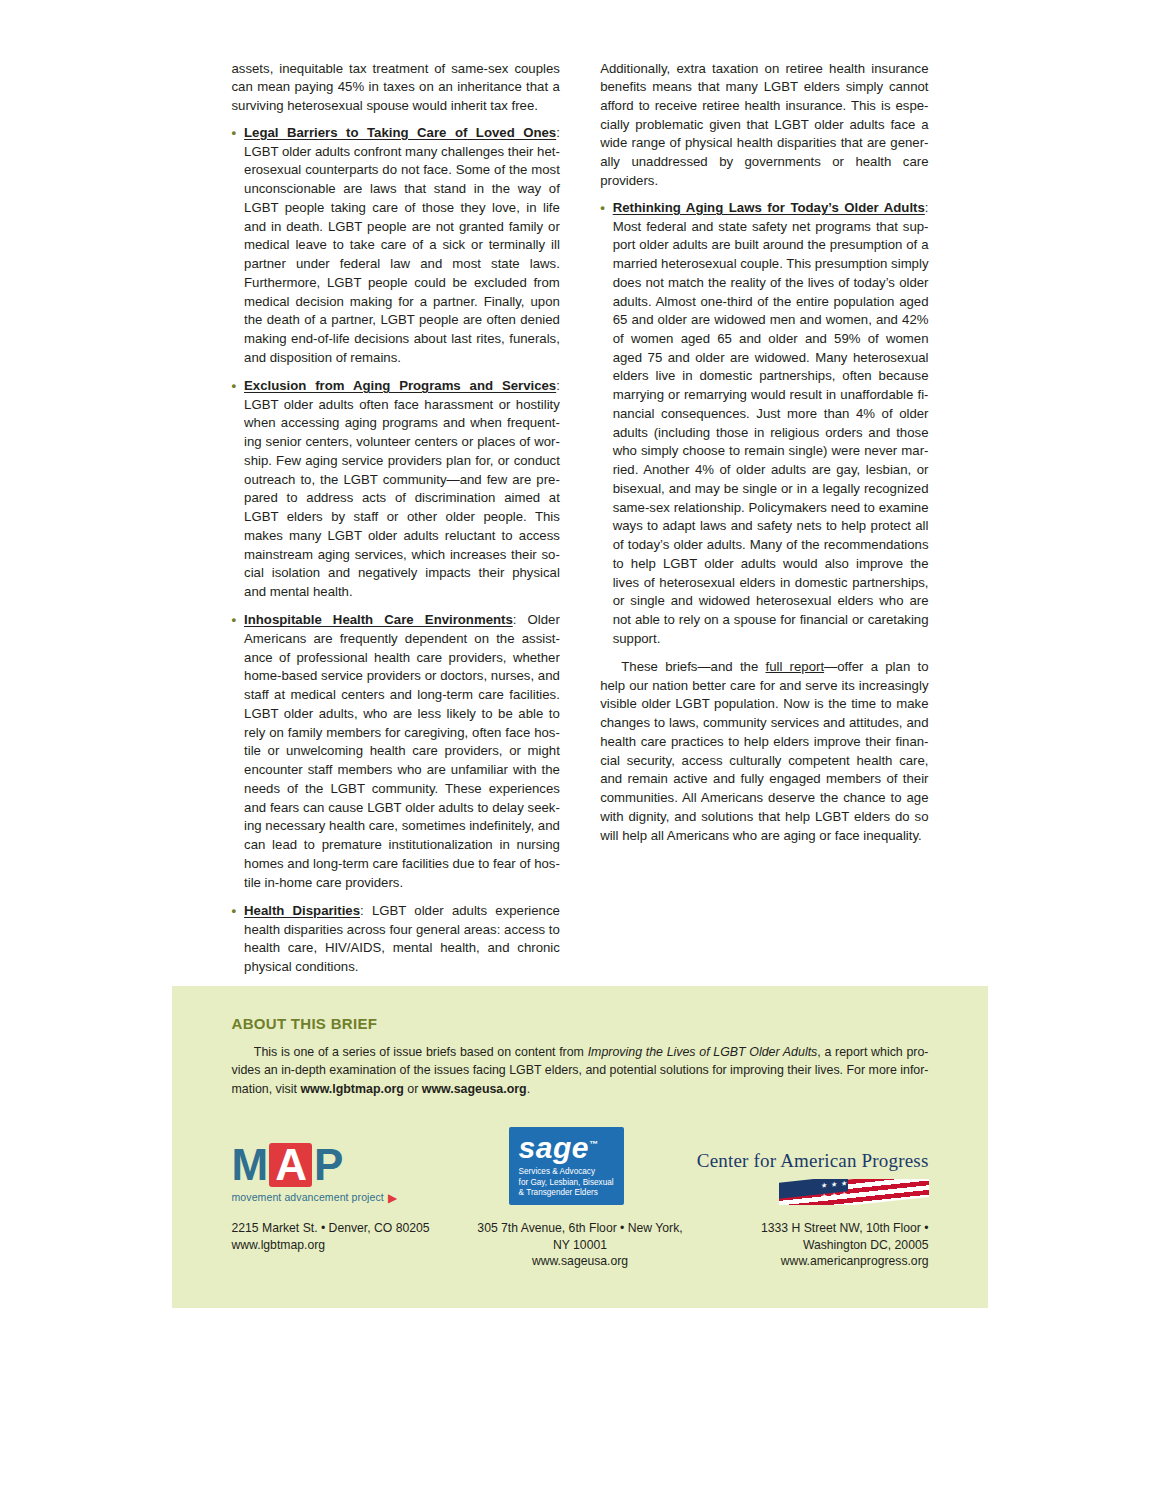assets, inequitable tax treatment of same-sex couples can mean paying 45% in taxes on an inheritance that a surviving heterosexual spouse would inherit tax free.
Legal Barriers to Taking Care of Loved Ones: LGBT older adults confront many challenges their heterosexual counterparts do not face. Some of the most unconscionable are laws that stand in the way of LGBT people taking care of those they love, in life and in death. LGBT people are not granted family or medical leave to take care of a sick or terminally ill partner under federal law and most state laws. Furthermore, LGBT people could be excluded from medical decision making for a partner. Finally, upon the death of a partner, LGBT people are often denied making end-of-life decisions about last rites, funerals, and disposition of remains.
Exclusion from Aging Programs and Services: LGBT older adults often face harassment or hostility when accessing aging programs and when frequenting senior centers, volunteer centers or places of worship. Few aging service providers plan for, or conduct outreach to, the LGBT community—and few are prepared to address acts of discrimination aimed at LGBT elders by staff or other older people. This makes many LGBT older adults reluctant to access mainstream aging services, which increases their social isolation and negatively impacts their physical and mental health.
Inhospitable Health Care Environments: Older Americans are frequently dependent on the assistance of professional health care providers, whether home-based service providers or doctors, nurses, and staff at medical centers and long-term care facilities. LGBT older adults, who are less likely to be able to rely on family members for caregiving, often face hostile or unwelcoming health care providers, or might encounter staff members who are unfamiliar with the needs of the LGBT community. These experiences and fears can cause LGBT older adults to delay seeking necessary health care, sometimes indefinitely, and can lead to premature institutionalization in nursing homes and long-term care facilities due to fear of hostile in-home care providers.
Health Disparities: LGBT older adults experience health disparities across four general areas: access to health care, HIV/AIDS, mental health, and chronic physical conditions.
Additionally, extra taxation on retiree health insurance benefits means that many LGBT elders simply cannot afford to receive retiree health insurance. This is especially problematic given that LGBT older adults face a wide range of physical health disparities that are generally unaddressed by governments or health care providers.
Rethinking Aging Laws for Today’s Older Adults: Most federal and state safety net programs that support older adults are built around the presumption of a married heterosexual couple. This presumption simply does not match the reality of the lives of today’s older adults. Almost one-third of the entire population aged 65 and older are widowed men and women, and 42% of women aged 65 and older and 59% of women aged 75 and older are widowed. Many heterosexual elders live in domestic partnerships, often because marrying or remarrying would result in unaffordable financial consequences. Just more than 4% of older adults (including those in religious orders and those who simply choose to remain single) were never married. Another 4% of older adults are gay, lesbian, or bisexual, and may be single or in a legally recognized same-sex relationship. Policymakers need to examine ways to adapt laws and safety nets to help protect all of today’s older adults. Many of the recommendations to help LGBT older adults would also improve the lives of heterosexual elders in domestic partnerships, or single and widowed heterosexual elders who are not able to rely on a spouse for financial or caretaking support.
These briefs—and the full report—offer a plan to help our nation better care for and serve its increasingly visible older LGBT population. Now is the time to make changes to laws, community services and attitudes, and health care practices to help elders improve their financial security, access culturally competent health care, and remain active and fully engaged members of their communities. All Americans deserve the chance to age with dignity, and solutions that help LGBT elders do so will help all Americans who are aging or face inequality.
ABOUT THIS BRIEF
This is one of a series of issue briefs based on content from Improving the Lives of LGBT Older Adults, a report which provides an in-depth examination of the issues facing LGBT elders, and potential solutions for improving their lives. For more information, visit www.lgbtmap.org or www.sageusa.org.
MAP
movement advancement project ▶
sage™
Services & Advocacy
for Gay, Lesbian, Bisexual
& Transgender Elders
Center for American Progress
2215 Market St. • Denver, CO 80205
www.lgbtmap.org
305 7th Avenue, 6th Floor • New York, NY 10001
www.sageusa.org
1333 H Street NW, 10th Floor • Washington DC, 20005
www.americanprogress.org